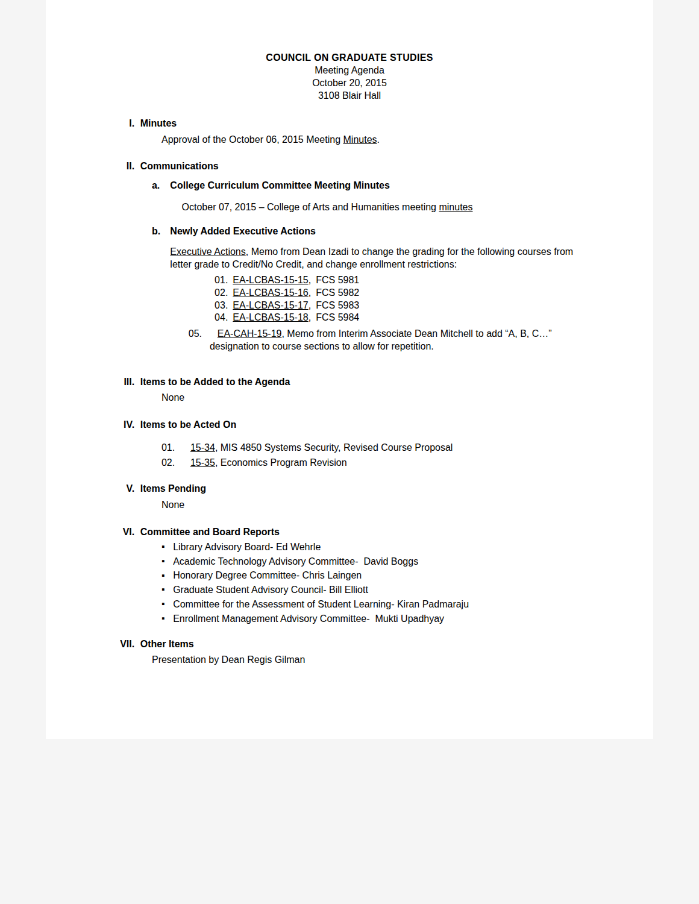COUNCIL ON GRADUATE STUDIES
Meeting Agenda
October 20, 2015
3108 Blair Hall
I.
Minutes
Approval of the October 06, 2015 Meeting Minutes.
II.
Communications
a.
College Curriculum Committee Meeting Minutes
October 07, 2015 – College of Arts and Humanities meeting minutes
b.
Newly Added Executive Actions
Executive Actions, Memo from Dean Izadi to change the grading for the following courses from letter grade to Credit/No Credit, and change enrollment restrictions:
01. EA-LCBAS-15-15, FCS 5981
02. EA-LCBAS-15-16, FCS 5982
03. EA-LCBAS-15-17, FCS 5983
04. EA-LCBAS-15-18, FCS 5984
05. EA-CAH-15-19, Memo from Interim Associate Dean Mitchell to add “A, B, C…” designation to course sections to allow for repetition.
III.
Items to be Added to the Agenda
None
IV.
Items to be Acted On
01. 15-34, MIS 4850 Systems Security, Revised Course Proposal
02. 15-35, Economics Program Revision
V.
Items Pending
None
VI.
Committee and Board Reports
Library Advisory Board- Ed Wehrle
Academic Technology Advisory Committee- David Boggs
Honorary Degree Committee- Chris Laingen
Graduate Student Advisory Council- Bill Elliott
Committee for the Assessment of Student Learning- Kiran Padmaraju
Enrollment Management Advisory Committee- Mukti Upadhyay
VII.
Other Items
Presentation by Dean Regis Gilman